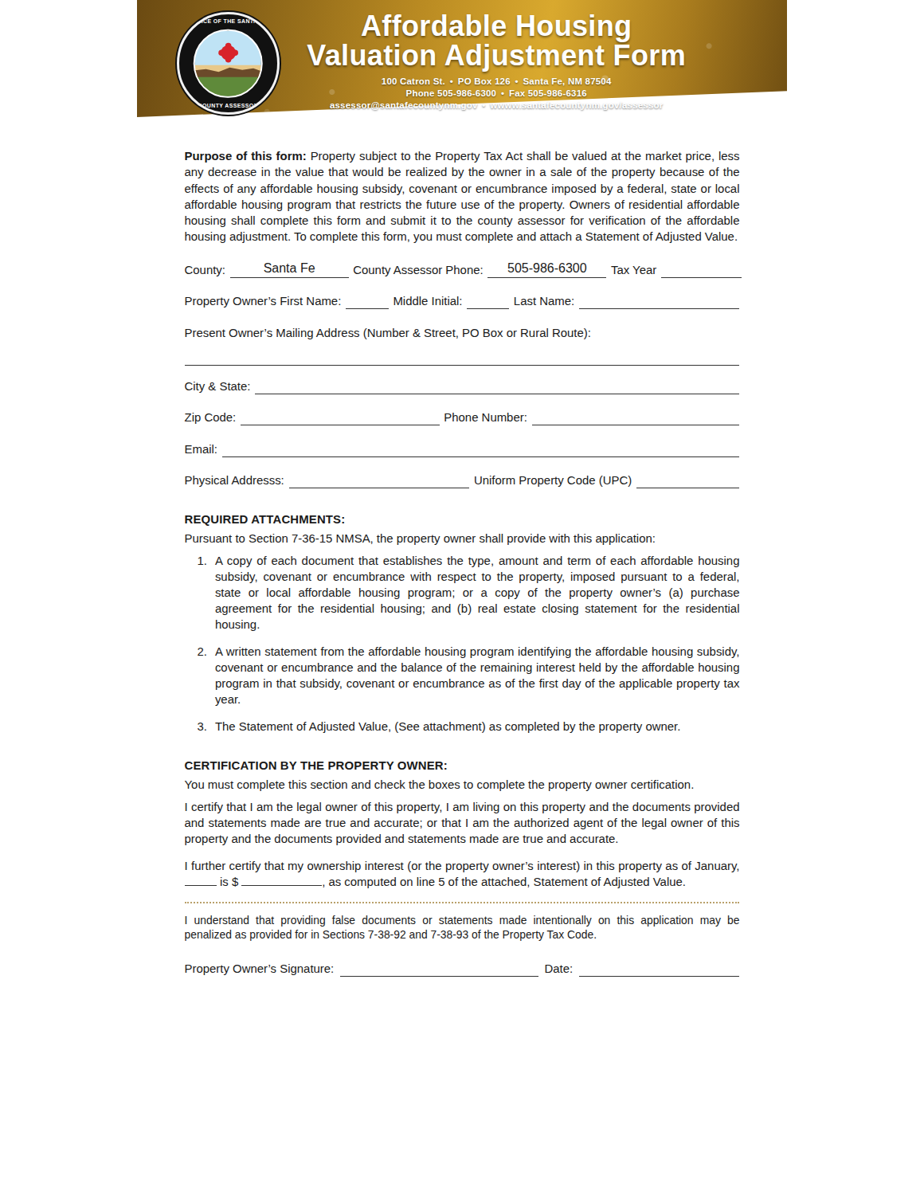OFFICE OF THE SANTA FE COUNTY ASSESSOR
Affordable HousingValuation Adjustment Form
100 Catron St.•PO Box 126•Santa Fe, NM 87504
Phone 505-986-6300•Fax 505-986-6316
assessor@santafecountynm.gov•wwww.santafecountynm.gov/assessor
Purpose of this form: Property subject to the Property Tax Act shall be valued at the market price, less any decrease in the value that would be realized by the owner in a sale of the property because of the effects of any affordable housing subsidy, covenant or encumbrance imposed by a federal, state or local affordable housing program that restricts the future use of the property. Owners of residential affordable housing shall complete this form and submit it to the county assessor for verification of the affordable housing adjustment. To complete this form, you must complete and attach a Statement of Adjusted Value.
County: Santa Fe County Assessor Phone: 505-986-6300 Tax Year
Property Owner’s First Name: Middle Initial: Last Name:
Present Owner’s Mailing Address (Number & Street, PO Box or Rural Route):
City & State:
Zip Code: Phone Number:
Email:
Physical Addresss: Uniform Property Code (UPC)
REQUIRED ATTACHMENTS:
Pursuant to Section 7-36-15 NMSA, the property owner shall provide with this application:
A copy of each document that establishes the type, amount and term of each affordable housing subsidy, covenant or encumbrance with respect to the property, imposed pursuant to a federal, state or local affordable housing program; or a copy of the property owner’s (a) purchase agreement for the residential housing; and (b) real estate closing statement for the residential housing.
A written statement from the affordable housing program identifying the affordable housing subsidy, covenant or encumbrance and the balance of the remaining interest held by the affordable housing program in that subsidy, covenant or encumbrance as of the first day of the applicable property tax year.
The Statement of Adjusted Value, (See attachment) as completed by the property owner.
CERTIFICATION BY THE PROPERTY OWNER:
You must complete this section and check the boxes to complete the property owner certification.
I certify that I am the legal owner of this property, I am living on this property and the documents provided and statements made are true and accurate; or that I am the authorized agent of the legal owner of this property and the documents provided and statements made are true and accurate.
I further certify that my ownership interest (or the property owner’s interest) in this property as of January, is $ , as computed on line 5 of the attached, Statement of Adjusted Value.
I understand that providing false documents or statements made intentionally on this application may be penalized as provided for in Sections 7-38-92 and 7-38-93 of the Property Tax Code.
Property Owner’s Signature: Date: